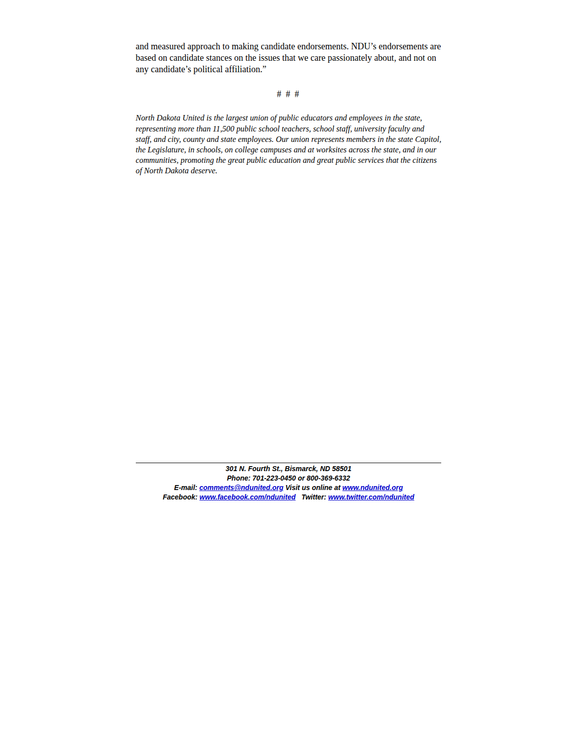and measured approach to making candidate endorsements. NDU’s endorsements are based on candidate stances on the issues that we care passionately about, and not on any candidate’s political affiliation.”
# # #
North Dakota United is the largest union of public educators and employees in the state, representing more than 11,500 public school teachers, school staff, university faculty and staff, and city, county and state employees. Our union represents members in the state Capitol, the Legislature, in schools, on college campuses and at worksites across the state, and in our communities, promoting the great public education and great public services that the citizens of North Dakota deserve.
301 N. Fourth St., Bismarck, ND 58501 Phone: 701-223-0450 or 800-369-6332 E-mail: comments@ndunited.org Visit us online at www.ndunited.org Facebook: www.facebook.com/ndunited Twitter: www.twitter.com/ndunited